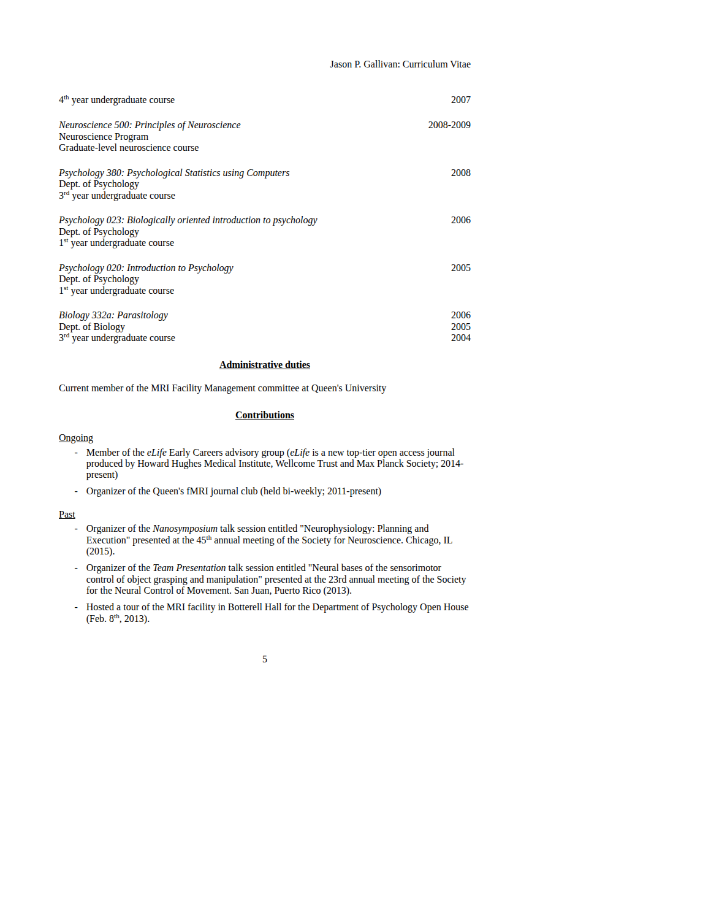Jason P. Gallivan: Curriculum Vitae
4th year undergraduate course
2007
Neuroscience 500: Principles of Neuroscience
Neuroscience Program
Graduate-level neuroscience course
2008-2009
Psychology 380: Psychological Statistics using Computers
Dept. of Psychology
3rd year undergraduate course
2008
Psychology 023: Biologically oriented introduction to psychology
Dept. of Psychology
1st year undergraduate course
2006
Psychology 020: Introduction to Psychology
Dept. of Psychology
1st year undergraduate course
2005
Biology 332a: Parasitology
Dept. of Biology
3rd year undergraduate course
2006
2005
2004
Administrative duties
Current member of the MRI Facility Management committee at Queen's University
Contributions
Ongoing
Member of the eLife Early Careers advisory group (eLife is a new top-tier open access journal produced by Howard Hughes Medical Institute, Wellcome Trust and Max Planck Society; 2014-present)
Organizer of the Queen's fMRI journal club (held bi-weekly; 2011-present)
Past
Organizer of the Nanosymposium talk session entitled "Neurophysiology: Planning and Execution" presented at the 45th annual meeting of the Society for Neuroscience. Chicago, IL (2015).
Organizer of the Team Presentation talk session entitled "Neural bases of the sensorimotor control of object grasping and manipulation" presented at the 23rd annual meeting of the Society for the Neural Control of Movement. San Juan, Puerto Rico (2013).
Hosted a tour of the MRI facility in Botterell Hall for the Department of Psychology Open House (Feb. 8th, 2013).
5